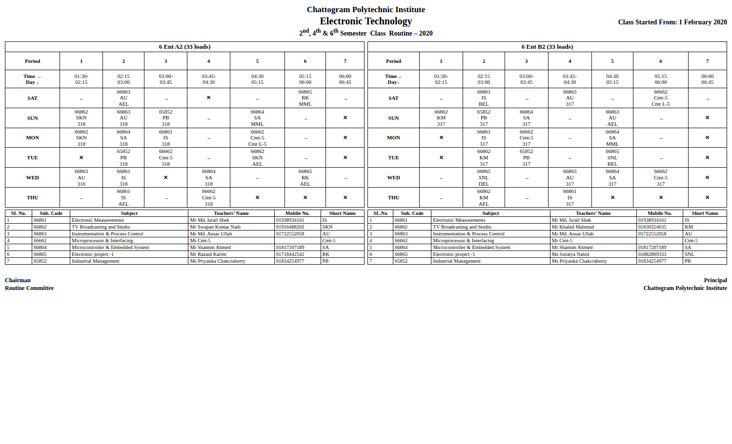Chattogram Polytechnic Institute
Electronic Technology
2nd, 4th & 6th Semester Class Routine – 2020
Class Started From: 1 February 2020
6 Ent A2 (33 loads)
| Period | 1 | 2 | 3 | 4 | 5 | 6 | 7 |
| --- | --- | --- | --- | --- | --- | --- | --- |
| Time → Day ↓ | 01:30- 02:15 | 02:15 03:00 | 03:00- 03:45 | 03:45- 04:30 | 04:30 05:15 | 05:15 06:00 | 06:00 06:45 |
| SAT | ← | 66863 AU AEL | → | ✕ | ← | 66865 RK MML | → |
| SUN | 66862 SKN 318 | 66863 AU 318 | 65852 PB 318 | ← | 66864 SA MML | → | ✕ |
| MON | 66862 SKN 318 | 66864 SA 318 | 66861 IS 318 | ← | 66662 Cmt-5 Cmt L-5 | → | ✕ |
| TUE | ✕ | 65852 PB 318 | 66662 Cmt-5 318 | ← | 66862 SKN AEL | → | ✕ |
| WED | 66863 AU 316 | 66861 IS 318 | ✕ | 66864 SA 318 | ← | 66865 RK AEL | → |
| THU | ← | 66861 IS AEL | → | 66662 Cmt-5 318 | ✕ | ✕ | ✕ |
| SI. No. | Sub. Code | Subject | Teachers’ Name | Mobile No. | Short Name |
| --- | --- | --- | --- | --- | --- |
| 1 | 66861 | Electronic Measurements | Mr Md. Israil Shek | 01938934161 | IS |
| 2 | 66862 | TV Broadcasting and Studio | Mr Swapan Kumar Nath | 01916488202 | SKN |
| 3 | 66863 | Instrumentation & Process Control | Mr Md. Ansar Ullah | 01722552058 | AU |
| 4 | 66662 | Microprocessor & Interfacing | Mr Cmt-5 | | Cmt-5 |
| 5 | 66864 | Microcontroller & Embedded System | Mr Shamim Ahmed | 01817207189 | SA |
| 6 | 66865 | Electronic project -1 | Mr Razaul Karim | 01718442542 | RK |
| 7 | 65852 | Industrial Management | Ms Priyanka Chakcraborty | 01834254977 | PB |
6 Ent B2 (33 loads)
| Period | 1 | 2 | 3 | 4 | 5 | 6 | 7 |
| --- | --- | --- | --- | --- | --- | --- | --- |
| Time→ Day↓ | 01:30- 02:15 | 02:15 03:00 | 03:00- 03:45 | 03:45- 04:30 | 04:30 05:15 | 05:15 06:00 | 06:00 06:45 |
| SAT | ← | 66861 IS BEL | → | 66863 AU 317 | ← | 66662 Cmt-5 Cmt L-5 | → |
| SUN | 66862 KM 317 | 65852 PB 317 | 66864 SA 317 | ← | 66863 AU AEL | → | ✕ |
| MON | ✕ | 66861 IS 317 | 66662 Cmt-5 317 | ← | 66864 SA MML | → | ✕ |
| TUE | ✕ | 66862 KM 317 | 65852 PB 317 | ← | 66865 SNL BEL | → | ✕ |
| WED | ← | 66865 SNL DEL | → | 66863 AU 317 | 66864 SA 317 | 66662 Cmt-5 317 | ✕ |
| THU | ← | 66862 KM AEL | → | 66861 IS 317 | ✕ | ✕ | ✕ |
| SL.No | Sub. Code | Subject | Teachers’ Name | Mobile No. | Short Name |
| --- | --- | --- | --- | --- | --- |
| 1 | 66861 | Electronic Measurements | Mr Md. Israil Shek | 01938934161 | IS |
| 2 | 66862 | TV Broadcasting and Studio | Mr Khaled Mahmud | 01830354035 | KM |
| 3 | 66863 | Instrumentation & Process Control | Mr Md. Ansar Ullah | 01722552058 | AU |
| 4 | 66662 | Microprocessor & Interfacing | Mr Cmt-5 | | Cmt-5 |
| 5 | 66864 | Microcontroller & Embedded System | Mr Shamim Ahmed | 01817207189 | SA |
| 6 | 66865 | Electronic project -1 | Ms Suraiya Nahid | 01882809333 | SNL |
| 7 | 65852 | Industrial Management | Ms Priyanka Chakcraborty | 01834254977 | PB |
Chairman
Routine Committee
Principal
Chattogram Polytechnic Institute